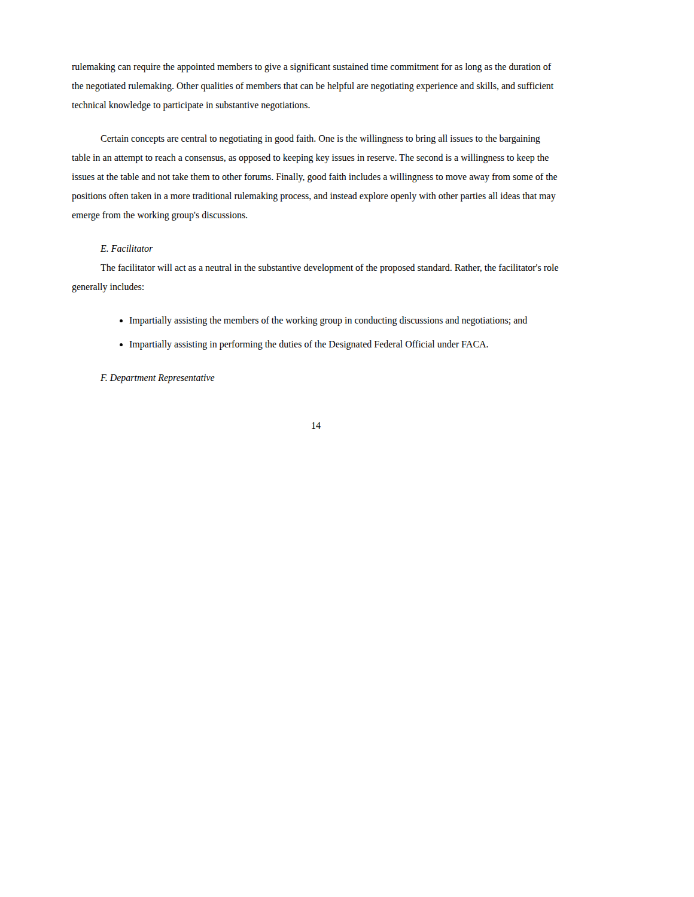rulemaking can require the appointed members to give a significant sustained time commitment for as long as the duration of the negotiated rulemaking. Other qualities of members that can be helpful are negotiating experience and skills, and sufficient technical knowledge to participate in substantive negotiations.
Certain concepts are central to negotiating in good faith. One is the willingness to bring all issues to the bargaining table in an attempt to reach a consensus, as opposed to keeping key issues in reserve. The second is a willingness to keep the issues at the table and not take them to other forums. Finally, good faith includes a willingness to move away from some of the positions often taken in a more traditional rulemaking process, and instead explore openly with other parties all ideas that may emerge from the working group's discussions.
E. Facilitator
The facilitator will act as a neutral in the substantive development of the proposed standard. Rather, the facilitator's role generally includes:
Impartially assisting the members of the working group in conducting discussions and negotiations; and
Impartially assisting in performing the duties of the Designated Federal Official under FACA.
F. Department Representative
14